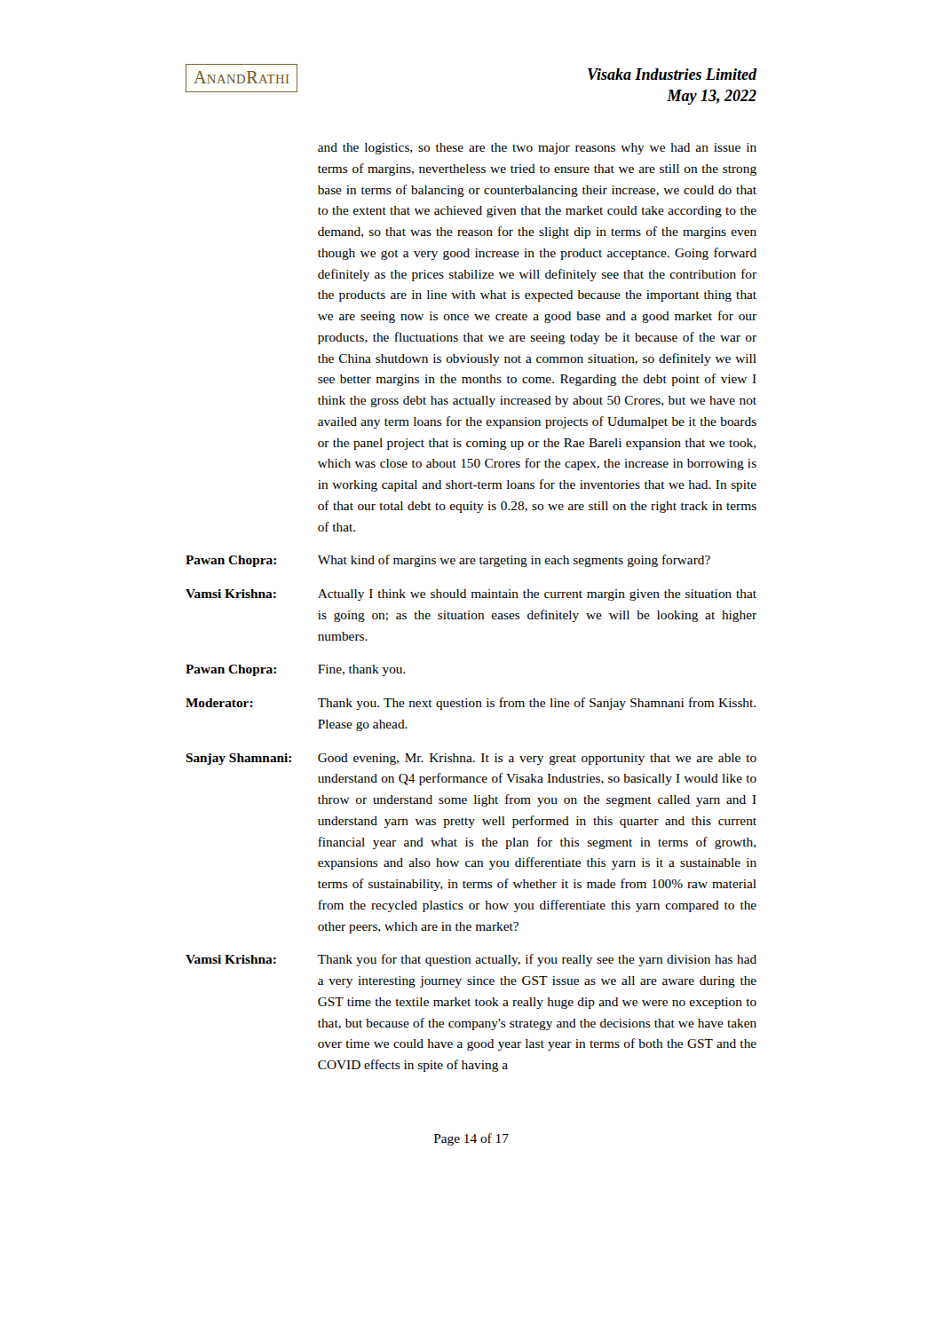ANANDRATHI
Visaka Industries Limited
May 13, 2022
and the logistics, so these are the two major reasons why we had an issue in terms of margins, nevertheless we tried to ensure that we are still on the strong base in terms of balancing or counterbalancing their increase, we could do that to the extent that we achieved given that the market could take according to the demand, so that was the reason for the slight dip in terms of the margins even though we got a very good increase in the product acceptance. Going forward definitely as the prices stabilize we will definitely see that the contribution for the products are in line with what is expected because the important thing that we are seeing now is once we create a good base and a good market for our products, the fluctuations that we are seeing today be it because of the war or the China shutdown is obviously not a common situation, so definitely we will see better margins in the months to come. Regarding the debt point of view I think the gross debt has actually increased by about 50 Crores, but we have not availed any term loans for the expansion projects of Udumalpet be it the boards or the panel project that is coming up or the Rae Bareli expansion that we took, which was close to about 150 Crores for the capex, the increase in borrowing is in working capital and short-term loans for the inventories that we had. In spite of that our total debt to equity is 0.28, so we are still on the right track in terms of that.
| Pawan Chopra: | What kind of margins we are targeting in each segments going forward? |
| Vamsi Krishna: | Actually I think we should maintain the current margin given the situation that is going on; as the situation eases definitely we will be looking at higher numbers. |
| Pawan Chopra: | Fine, thank you. |
| Moderator: | Thank you. The next question is from the line of Sanjay Shamnani from Kissht. Please go ahead. |
| Sanjay Shamnani: | Good evening, Mr. Krishna. It is a very great opportunity that we are able to understand on Q4 performance of Visaka Industries, so basically I would like to throw or understand some light from you on the segment called yarn and I understand yarn was pretty well performed in this quarter and this current financial year and what is the plan for this segment in terms of growth, expansions and also how can you differentiate this yarn is it a sustainable in terms of sustainability, in terms of whether it is made from 100% raw material from the recycled plastics or how you differentiate this yarn compared to the other peers, which are in the market? |
| Vamsi Krishna: | Thank you for that question actually, if you really see the yarn division has had a very interesting journey since the GST issue as we all are aware during the GST time the textile market took a really huge dip and we were no exception to that, but because of the company's strategy and the decisions that we have taken over time we could have a good year last year in terms of both the GST and the COVID effects in spite of having a |
Page 14 of 17